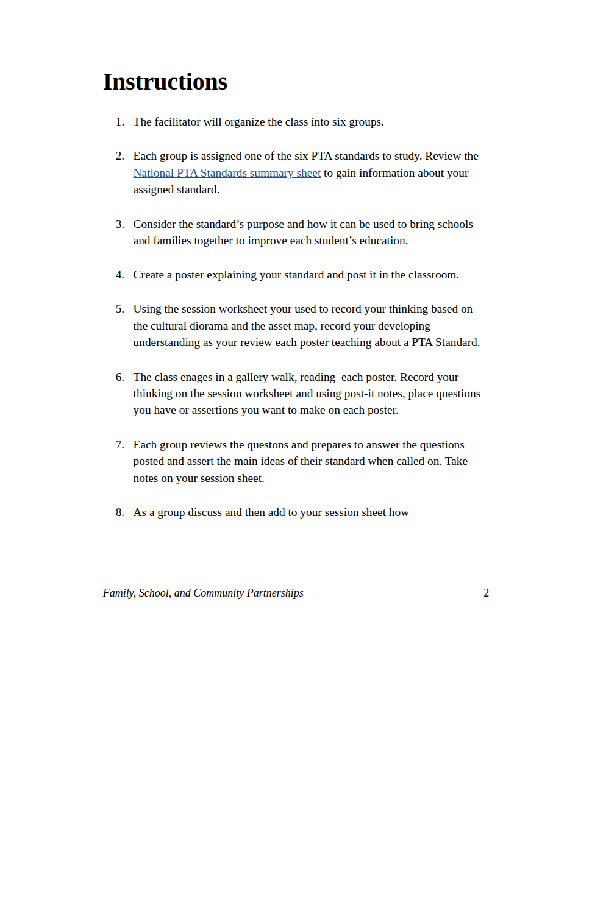Instructions
The facilitator will organize the class into six groups.
Each group is assigned one of the six PTA standards to study. Review the National PTA Standards summary sheet to gain information about your assigned standard.
Consider the standard’s purpose and how it can be used to bring schools and families together to improve each student’s education.
Create a poster explaining your standard and post it in the classroom.
Using the session worksheet your used to record your thinking based on the cultural diorama and the asset map, record your developing understanding as your review each poster teaching about a PTA Standard.
The class enages in a gallery walk, reading each poster. Record your thinking on the session worksheet and using post-it notes, place questions you have or assertions you want to make on each poster.
Each group reviews the questons and prepares to answer the questions posted and assert the main ideas of their standard when called on. Take notes on your session sheet.
As a group discuss and then add to your session sheet how
Family, School, and Community Partnerships 2